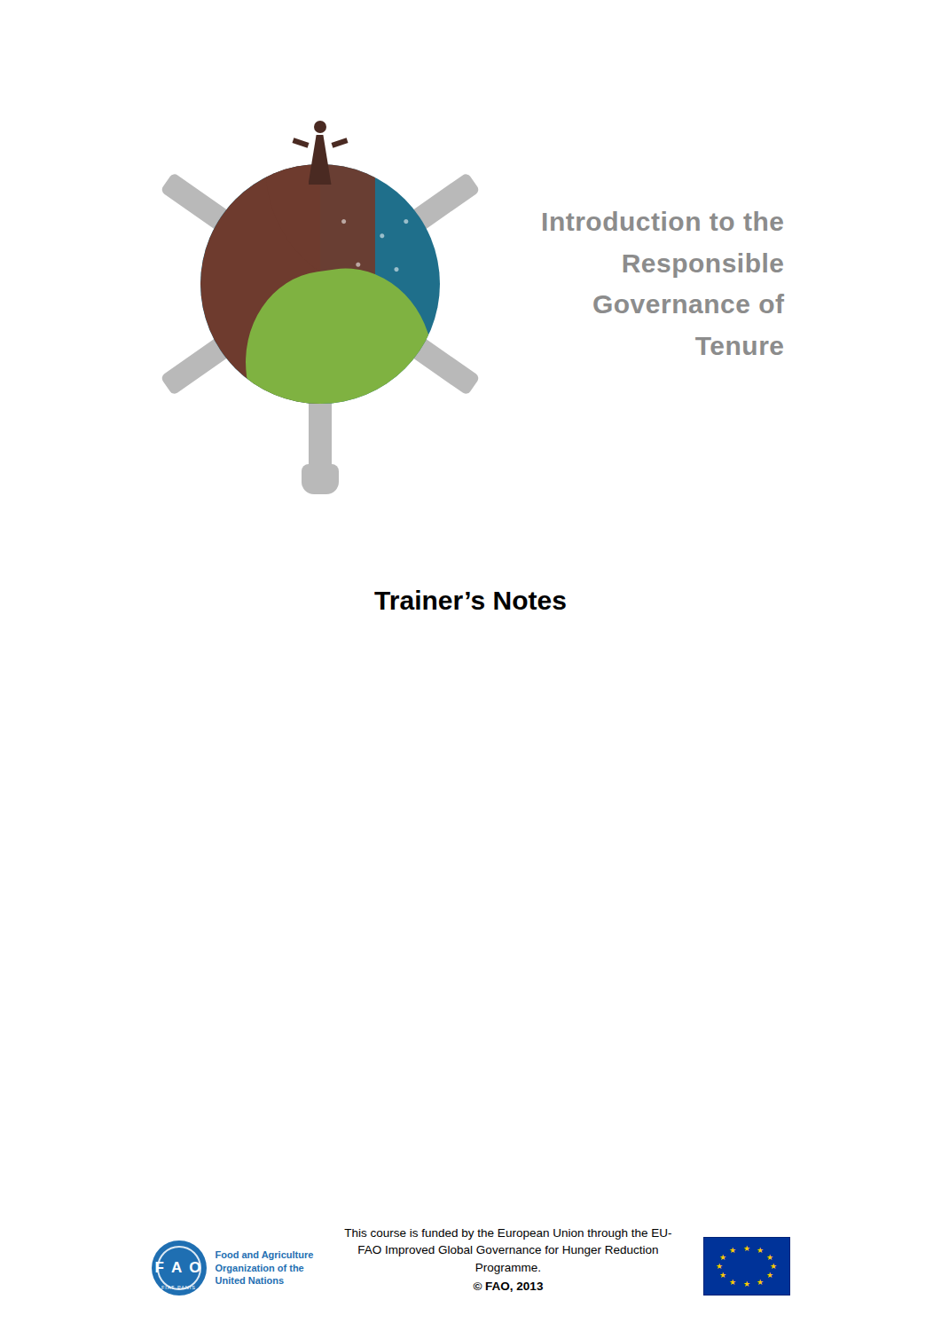Introduction to the
Responsible
Governance of
Tenure
Trainer’s Notes
F A O
FIAT PANIS
Food and Agriculture
Organization of the
United Nations
This course is funded by the European Union through the EU-FAO Improved Global Governance for Hunger Reduction Programme.
© FAO, 2013